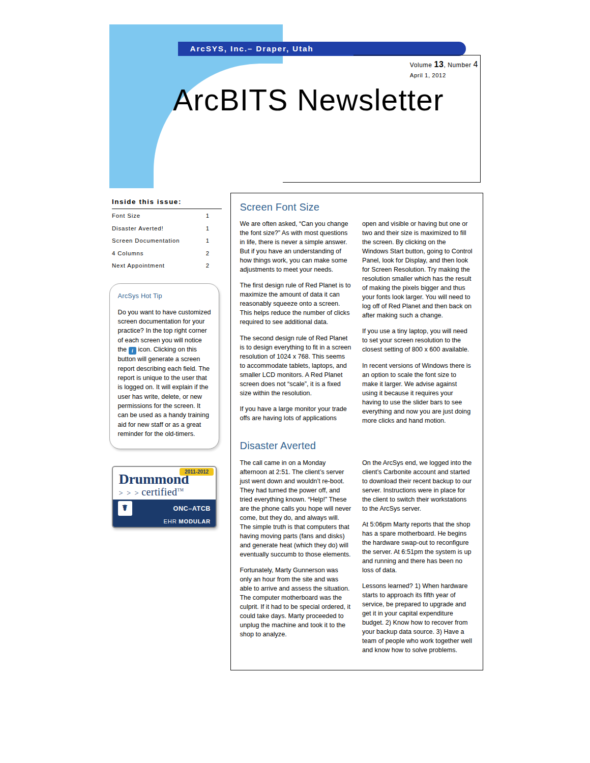ArcSYS, Inc.– Draper, Utah
Volume 13, Number 4
April 1, 2012
ArcBITS Newsletter
Inside this issue:
Font Size 1
Disaster Averted!1
Screen Documentation 1
4 Columns 2
Next Appointment 2
ArcSys Hot Tip
Do you want to have customized screen documentation for your practice? In the top right corner of each screen you will notice the i icon. Clicking on this button will generate a screen report describing each field. The report is unique to the user that is logged on. It will explain if the user has write, delete, or new permissions for the screen. It can be used as a handy training aid for new staff or as a great reminder for the old-timers.
2011-2012
Drummond
> > >certifiedTM
☤
ONC–ATCB
EHR MODULAR
Screen Font Size
We are often asked, “Can you change the font size?” As with most questions in life, there is never a simple answer. But if you have an understanding of how things work, you can make some adjustments to meet your needs.
The first design rule of Red Planet is to maximize the amount of data it can reasonably squeeze onto a screen. This helps reduce the number of clicks required to see additional data.
The second design rule of Red Planet is to design everything to fit in a screen resolution of 1024 x 768. This seems to accommodate tablets, laptops, and smaller LCD monitors. A Red Planet screen does not “scale”, it is a fixed size within the resolution.
If you have a large monitor your trade offs are having lots of applications open and visible or having but one or two and their size is maximized to fill the screen. By clicking on the Windows Start button, going to Control Panel, look for Display, and then look for Screen Resolution. Try making the resolution smaller which has the result of making the pixels bigger and thus your fonts look larger. You will need to log off of Red Planet and then back on after making such a change.
If you use a tiny laptop, you will need to set your screen resolution to the closest setting of 800 x 600 available.
In recent versions of Windows there is an option to scale the font size to make it larger. We advise against using it because it requires your having to use the slider bars to see everything and now you are just doing more clicks and hand motion.
Disaster Averted
The call came in on a Monday afternoon at 2:51. The client’s server just went down and wouldn’t re-boot. They had turned the power off, and tried everything known. “Help!” These are the phone calls you hope will never come, but they do, and always will. The simple truth is that computers that having moving parts (fans and disks) and generate heat (which they do) will eventually succumb to those elements.
Fortunately, Marty Gunnerson was only an hour from the site and was able to arrive and assess the situation. The computer motherboard was the culprit. If it had to be special ordered, it could take days. Marty proceeded to unplug the machine and took it to the shop to analyze.
On the ArcSys end, we logged into the client’s Carbonite account and started to download their recent backup to our server. Instructions were in place for the client to switch their workstations to the ArcSys server.
At 5:06pm Marty reports that the shop has a spare motherboard. He begins the hardware swap-out to reconfigure the server. At 6:51pm the system is up and running and there has been no loss of data.
Lessons learned? 1) When hardware starts to approach its fifth year of service, be prepared to upgrade and get it in your capital expenditure budget. 2) Know how to recover from your backup data source. 3) Have a team of people who work together well and know how to solve problems.